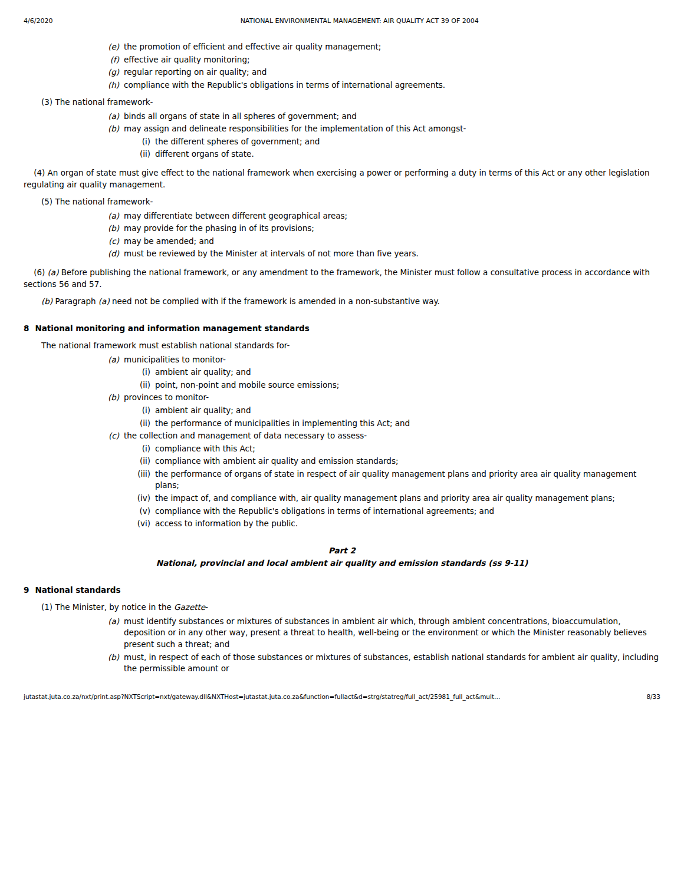4/6/2020 NATIONAL ENVIRONMENTAL MANAGEMENT: AIR QUALITY ACT 39 OF 2004
(e) the promotion of efficient and effective air quality management;
(f) effective air quality monitoring;
(g) regular reporting on air quality; and
(h) compliance with the Republic's obligations in terms of international agreements.
(3) The national framework-
(a) binds all organs of state in all spheres of government; and
(b) may assign and delineate responsibilities for the implementation of this Act amongst-
(i) the different spheres of government; and
(ii) different organs of state.
(4) An organ of state must give effect to the national framework when exercising a power or performing a duty in terms of this Act or any other legislation regulating air quality management.
(5) The national framework-
(a) may differentiate between different geographical areas;
(b) may provide for the phasing in of its provisions;
(c) may be amended; and
(d) must be reviewed by the Minister at intervals of not more than five years.
(6) (a) Before publishing the national framework, or any amendment to the framework, the Minister must follow a consultative process in accordance with sections 56 and 57.
(b) Paragraph (a) need not be complied with if the framework is amended in a non-substantive way.
8 National monitoring and information management standards
The national framework must establish national standards for-
(a) municipalities to monitor-
(i) ambient air quality; and
(ii) point, non-point and mobile source emissions;
(b) provinces to monitor-
(i) ambient air quality; and
(ii) the performance of municipalities in implementing this Act; and
(c) the collection and management of data necessary to assess-
(i) compliance with this Act;
(ii) compliance with ambient air quality and emission standards;
(iii) the performance of organs of state in respect of air quality management plans and priority area air quality management plans;
(iv) the impact of, and compliance with, air quality management plans and priority area air quality management plans;
(v) compliance with the Republic's obligations in terms of international agreements; and
(vi) access to information by the public.
Part 2
National, provincial and local ambient air quality and emission standards (ss 9-11)
9 National standards
(1) The Minister, by notice in the Gazette-
(a) must identify substances or mixtures of substances in ambient air which, through ambient concentrations, bioaccumulation, deposition or in any other way, present a threat to health, well-being or the environment or which the Minister reasonably believes present such a threat; and
(b) must, in respect of each of those substances or mixtures of substances, establish national standards for ambient air quality, including the permissible amount or
jutastat.juta.co.za/nxt/print.asp?NXTScript=nxt/gateway.dll&NXTHost=jutastat.juta.co.za&function=fullact&d=strg/statreg/full_act/25981_full_act&mult… 8/33